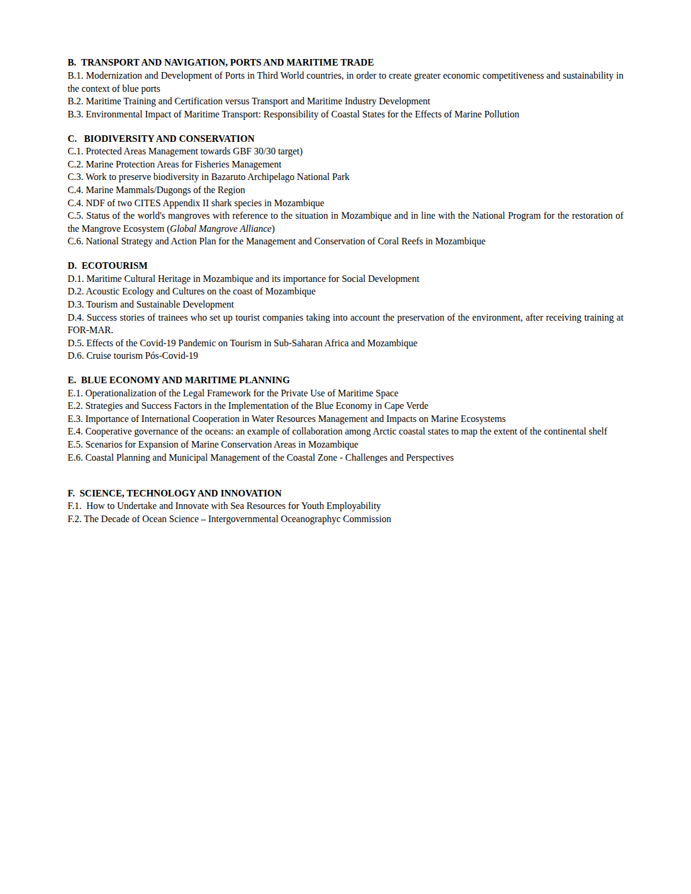B. Transport and Navigation, Ports and Maritime Trade
B.1. Modernization and Development of Ports in Third World countries, in order to create greater economic competitiveness and sustainability in the context of blue ports
B.2. Maritime Training and Certification versus Transport and Maritime Industry Development
B.3. Environmental Impact of Maritime Transport: Responsibility of Coastal States for the Effects of Marine Pollution
C. Biodiversity and Conservation
C.1. Protected Areas Management towards GBF 30/30 target)
C.2. Marine Protection Areas for Fisheries Management
C.3. Work to preserve biodiversity in Bazaruto Archipelago National Park
C.4. Marine Mammals/Dugongs of the Region
C.4. NDF of two CITES Appendix II shark species in Mozambique
C.5. Status of the world's mangroves with reference to the situation in Mozambique and in line with the National Program for the restoration of the Mangrove Ecosystem (Global Mangrove Alliance)
C.6. National Strategy and Action Plan for the Management and Conservation of Coral Reefs in Mozambique
D. Ecotourism
D.1. Maritime Cultural Heritage in Mozambique and its importance for Social Development
D.2. Acoustic Ecology and Cultures on the coast of Mozambique
D.3. Tourism and Sustainable Development
D.4. Success stories of trainees who set up tourist companies taking into account the preservation of the environment, after receiving training at FOR-MAR.
D.5. Effects of the Covid-19 Pandemic on Tourism in Sub-Saharan Africa and Mozambique
D.6. Cruise tourism Pós-Covid-19
E. Blue Economy and Maritime Planning
E.1. Operationalization of the Legal Framework for the Private Use of Maritime Space
E.2. Strategies and Success Factors in the Implementation of the Blue Economy in Cape Verde
E.3. Importance of International Cooperation in Water Resources Management and Impacts on Marine Ecosystems
E.4. Cooperative governance of the oceans: an example of collaboration among Arctic coastal states to map the extent of the continental shelf
E.5. Scenarios for Expansion of Marine Conservation Areas in Mozambique
E.6. Coastal Planning and Municipal Management of the Coastal Zone - Challenges and Perspectives
F. Science, Technology and Innovation
F.1. How to Undertake and Innovate with Sea Resources for Youth Employability
F.2. The Decade of Ocean Science – Intergovernmental Oceanographyc Commission